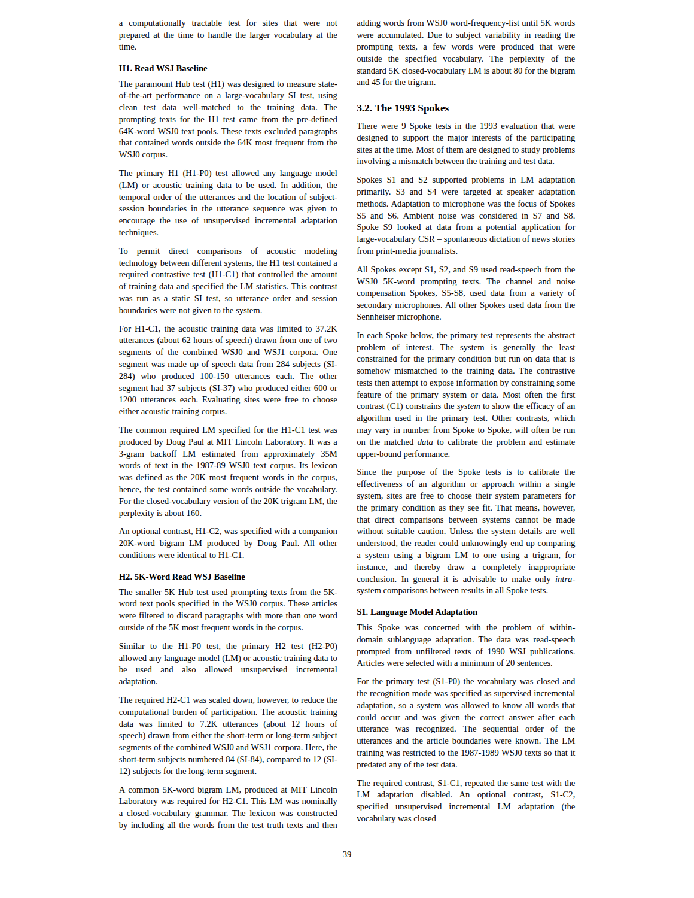a computationally tractable test for sites that were not prepared at the time to handle the larger vocabulary at the time.
H1. Read WSJ Baseline
The paramount Hub test (H1) was designed to measure state-of-the-art performance on a large-vocabulary SI test, using clean test data well-matched to the training data. The prompting texts for the H1 test came from the pre-defined 64K-word WSJ0 text pools. These texts excluded paragraphs that contained words outside the 64K most frequent from the WSJ0 corpus.
The primary H1 (H1-P0) test allowed any language model (LM) or acoustic training data to be used. In addition, the temporal order of the utterances and the location of subject-session boundaries in the utterance sequence was given to encourage the use of unsupervised incremental adaptation techniques.
To permit direct comparisons of acoustic modeling technology between different systems, the H1 test contained a required contrastive test (H1-C1) that controlled the amount of training data and specified the LM statistics. This contrast was run as a static SI test, so utterance order and session boundaries were not given to the system.
For H1-C1, the acoustic training data was limited to 37.2K utterances (about 62 hours of speech) drawn from one of two segments of the combined WSJ0 and WSJ1 corpora. One segment was made up of speech data from 284 subjects (SI-284) who produced 100-150 utterances each. The other segment had 37 subjects (SI-37) who produced either 600 or 1200 utterances each. Evaluating sites were free to choose either acoustic training corpus.
The common required LM specified for the H1-C1 test was produced by Doug Paul at MIT Lincoln Laboratory. It was a 3-gram backoff LM estimated from approximately 35M words of text in the 1987-89 WSJ0 text corpus. Its lexicon was defined as the 20K most frequent words in the corpus, hence, the test contained some words outside the vocabulary. For the closed-vocabulary version of the 20K trigram LM, the perplexity is about 160.
An optional contrast, H1-C2, was specified with a companion 20K-word bigram LM produced by Doug Paul. All other conditions were identical to H1-C1.
H2. 5K-Word Read WSJ Baseline
The smaller 5K Hub test used prompting texts from the 5K-word text pools specified in the WSJ0 corpus. These articles were filtered to discard paragraphs with more than one word outside of the 5K most frequent words in the corpus.
Similar to the H1-P0 test, the primary H2 test (H2-P0) allowed any language model (LM) or acoustic training data to be used and also allowed unsupervised incremental adaptation.
The required H2-C1 was scaled down, however, to reduce the computational burden of participation. The acoustic training data was limited to 7.2K utterances (about 12 hours of speech) drawn from either the short-term or long-term subject segments of the combined WSJ0 and WSJ1 corpora. Here, the short-term subjects numbered 84 (SI-84), compared to 12 (SI-12) subjects for the long-term segment.
A common 5K-word bigram LM, produced at MIT Lincoln Laboratory was required for H2-C1. This LM was nominally a closed-vocabulary grammar. The lexicon was constructed by including all the words from the test truth texts and then adding words from WSJ0 word-frequency-list until 5K words were accumulated. Due to subject variability in reading the prompting texts, a few words were produced that were outside the specified vocabulary. The perplexity of the standard 5K closed-vocabulary LM is about 80 for the bigram and 45 for the trigram.
3.2. The 1993 Spokes
There were 9 Spoke tests in the 1993 evaluation that were designed to support the major interests of the participating sites at the time. Most of them are designed to study problems involving a mismatch between the training and test data.
Spokes S1 and S2 supported problems in LM adaptation primarily. S3 and S4 were targeted at speaker adaptation methods. Adaptation to microphone was the focus of Spokes S5 and S6. Ambient noise was considered in S7 and S8. Spoke S9 looked at data from a potential application for large-vocabulary CSR – spontaneous dictation of news stories from print-media journalists.
All Spokes except S1, S2, and S9 used read-speech from the WSJ0 5K-word prompting texts. The channel and noise compensation Spokes, S5-S8, used data from a variety of secondary microphones. All other Spokes used data from the Sennheiser microphone.
In each Spoke below, the primary test represents the abstract problem of interest. The system is generally the least constrained for the primary condition but run on data that is somehow mismatched to the training data. The contrastive tests then attempt to expose information by constraining some feature of the primary system or data. Most often the first contrast (C1) constrains the system to show the efficacy of an algorithm used in the primary test. Other contrasts, which may vary in number from Spoke to Spoke, will often be run on the matched data to calibrate the problem and estimate upper-bound performance.
Since the purpose of the Spoke tests is to calibrate the effectiveness of an algorithm or approach within a single system, sites are free to choose their system parameters for the primary condition as they see fit. That means, however, that direct comparisons between systems cannot be made without suitable caution. Unless the system details are well understood, the reader could unknowingly end up comparing a system using a bigram LM to one using a trigram, for instance, and thereby draw a completely inappropriate conclusion. In general it is advisable to make only intra-system comparisons between results in all Spoke tests.
S1. Language Model Adaptation
This Spoke was concerned with the problem of within-domain sublanguage adaptation. The data was read-speech prompted from unfiltered texts of 1990 WSJ publications. Articles were selected with a minimum of 20 sentences.
For the primary test (S1-P0) the vocabulary was closed and the recognition mode was specified as supervised incremental adaptation, so a system was allowed to know all words that could occur and was given the correct answer after each utterance was recognized. The sequential order of the utterances and the article boundaries were known. The LM training was restricted to the 1987-1989 WSJ0 texts so that it predated any of the test data.
The required contrast, S1-C1, repeated the same test with the LM adaptation disabled. An optional contrast, S1-C2, specified unsupervised incremental LM adaptation (the vocabulary was closed
39